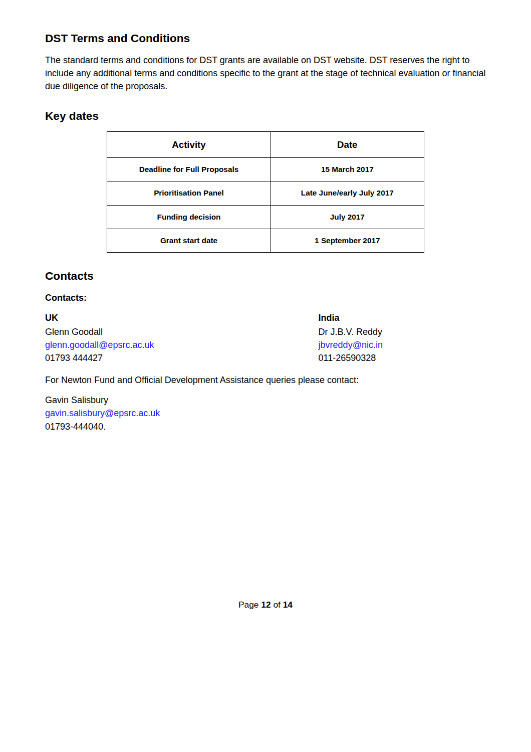DST Terms and Conditions
The standard terms and conditions for DST grants are available on DST website. DST reserves the right to include any additional terms and conditions specific to the grant at the stage of technical evaluation or financial due diligence of the proposals.
Key dates
| Activity | Date |
| --- | --- |
| Deadline for Full Proposals | 15 March 2017 |
| Prioritisation Panel | Late June/early July 2017 |
| Funding decision | July 2017 |
| Grant start date | 1 September 2017 |
Contacts
Contacts:
| UK | India |
| Glenn Goodall | Dr J.B.V. Reddy |
| glenn.goodall@epsrc.ac.uk | jbvreddy@nic.in |
| 01793 444427 | 011-26590328 |
For Newton Fund and Official Development Assistance queries please contact:
Gavin Salisbury
gavin.salisbury@epsrc.ac.uk
01793-444040.
Page 12 of 14